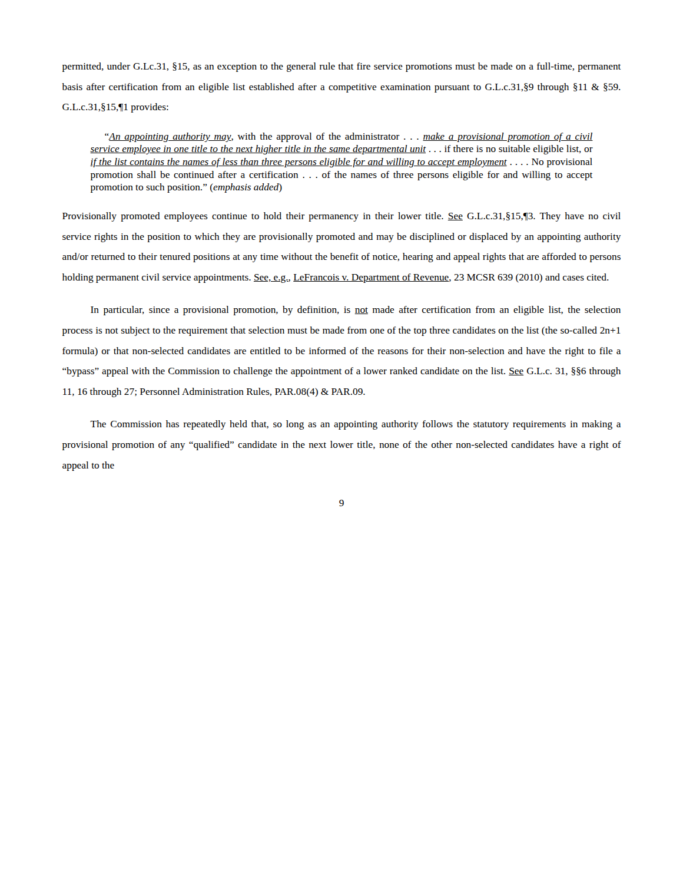permitted, under G.Lc.31, §15, as an exception to the general rule that fire service promotions must be made on a full-time, permanent basis after certification from an eligible list established after a competitive examination pursuant to G.L.c.31,§9 through §11 & §59. G.L.c.31,§15,¶1 provides:
“An appointing authority may, with the approval of the administrator . . . make a provisional promotion of a civil service employee in one title to the next higher title in the same departmental unit . . . if there is no suitable eligible list, or if the list contains the names of less than three persons eligible for and willing to accept employment . . . . No provisional promotion shall be continued after a certification . . . of the names of three persons eligible for and willing to accept promotion to such position.” (emphasis added)
Provisionally promoted employees continue to hold their permanency in their lower title. See G.L.c.31,§15,¶3. They have no civil service rights in the position to which they are provisionally promoted and may be disciplined or displaced by an appointing authority and/or returned to their tenured positions at any time without the benefit of notice, hearing and appeal rights that are afforded to persons holding permanent civil service appointments. See, e.g., LeFrancois v. Department of Revenue, 23 MCSR 639 (2010) and cases cited.
In particular, since a provisional promotion, by definition, is not made after certification from an eligible list, the selection process is not subject to the requirement that selection must be made from one of the top three candidates on the list (the so-called 2n+1 formula) or that non-selected candidates are entitled to be informed of the reasons for their non-selection and have the right to file a “bypass” appeal with the Commission to challenge the appointment of a lower ranked candidate on the list. See G.L.c. 31, §§6 through 11, 16 through 27; Personnel Administration Rules, PAR.08(4) & PAR.09.
The Commission has repeatedly held that, so long as an appointing authority follows the statutory requirements in making a provisional promotion of any “qualified” candidate in the next lower title, none of the other non-selected candidates have a right of appeal to the
9